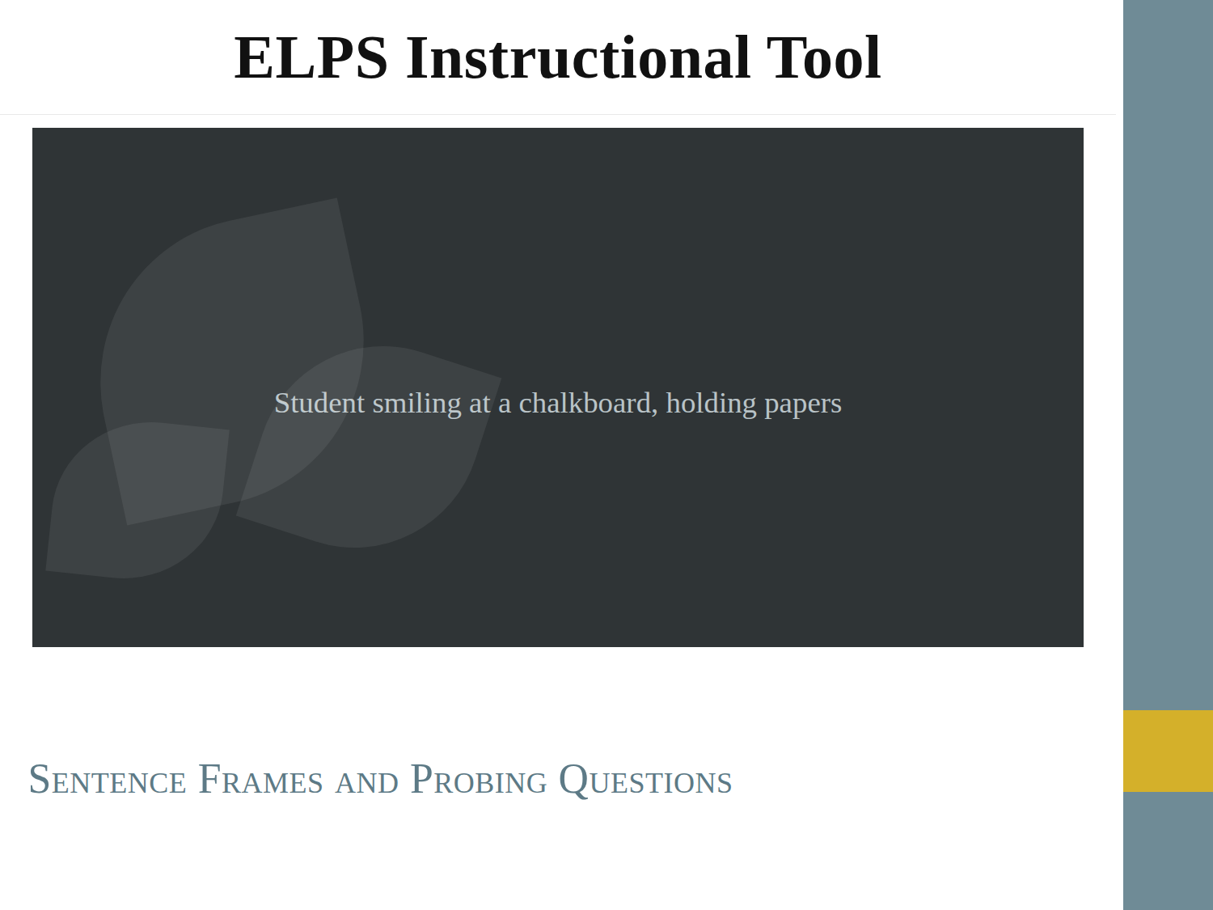ELPS Instructional Tool
Decorative photograph accompanying the title slide.
Sentence Frames and Probing Questions